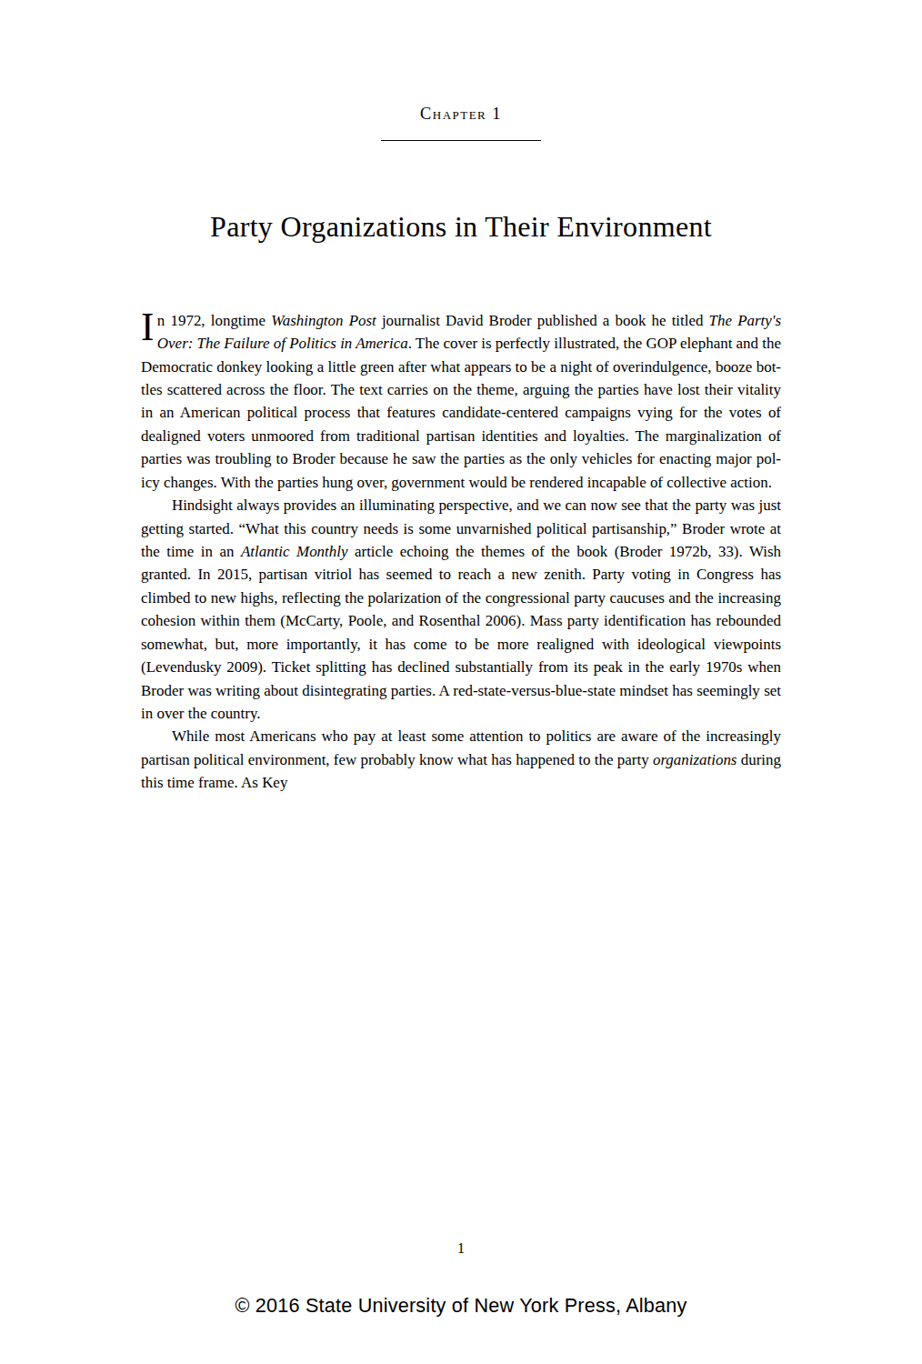Chapter 1
Party Organizations in Their Environment
In 1972, longtime Washington Post journalist David Broder published a book he titled The Party's Over: The Failure of Politics in America. The cover is perfectly illustrated, the GOP elephant and the Democratic donkey looking a little green after what appears to be a night of overindulgence, booze bottles scattered across the floor. The text carries on the theme, arguing the parties have lost their vitality in an American political process that features candidate-centered campaigns vying for the votes of dealigned voters unmoored from traditional partisan identities and loyalties. The marginalization of parties was troubling to Broder because he saw the parties as the only vehicles for enacting major policy changes. With the parties hung over, government would be rendered incapable of collective action.
Hindsight always provides an illuminating perspective, and we can now see that the party was just getting started. “What this country needs is some unvarnished political partisanship,” Broder wrote at the time in an Atlantic Monthly article echoing the themes of the book (Broder 1972b, 33). Wish granted. In 2015, partisan vitriol has seemed to reach a new zenith. Party voting in Congress has climbed to new highs, reflecting the polarization of the congressional party caucuses and the increasing cohesion within them (McCarty, Poole, and Rosenthal 2006). Mass party identification has rebounded somewhat, but, more importantly, it has come to be more realigned with ideological viewpoints (Levendusky 2009). Ticket splitting has declined substantially from its peak in the early 1970s when Broder was writing about disintegrating parties. A red-state-versus-blue-state mindset has seemingly set in over the country.
While most Americans who pay at least some attention to politics are aware of the increasingly partisan political environment, few probably know what has happened to the party organizations during this time frame. As Key
1
© 2016 State University of New York Press, Albany